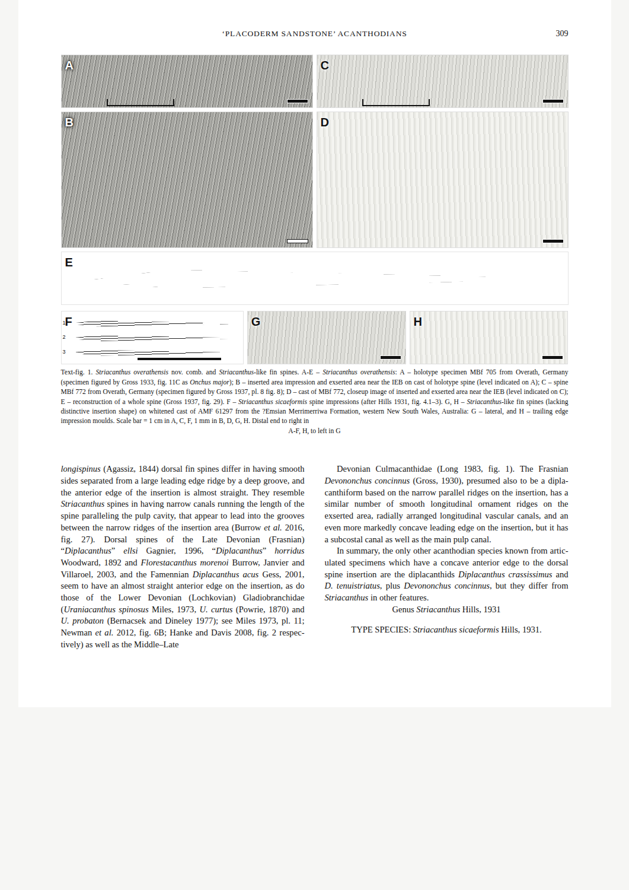‘Placoderm Sandstone’ Acanthodians 309
A
C
B
D
E
F 1 2 3
G
H
Text-fig. 1. Striacanthus overathensis nov. comb. and Striacanthus-like fin spines. A-E – Striacanthus overathensis: A – holotype specimen MBf 705 from Overath, Germany (specimen figured by Gross 1933, fig. 11C as Onchus major); B – inserted area impression and exserted area near the IEB on cast of holotype spine (level indicated on A); C – spine MBf 772 from Overath, Germany (specimen figured by Gross 1937, pl. 8 fig. 8); D – cast of MBf 772, closeup image of inserted and exserted area near the IEB (level indicated on C); E – reconstruction of a whole spine (Gross 1937, fig. 29). F – Striacanthus sicaeformis spine impressions (after Hills 1931, fig. 4.1–3). G, H – Striacanthus-like fin spines (lacking distinctive insertion shape) on whitened cast of AMF 61297 from the ?Emsian Merrimerriwa Formation, western New South Wales, Australia: G – lateral, and H – trailing edge impression moulds. Scale bar = 1 cm in A, C, F, 1 mm in B, D, G, H. Distal end to right in A-F, H, to left in G
longispinus (Agassiz, 1844) dorsal fin spines differ in having smooth sides separated from a large leading edge ridge by a deep groove, and the anterior edge of the insertion is almost straight. They resemble Striacanthus spines in having narrow canals running the length of the spine paralleling the pulp cavity, that appear to lead into the grooves between the narrow ridges of the insertion area (Burrow et al. 2016, fig. 27). Dorsal spines of the Late Devonian (Frasnian) “Diplacanthus” ellsi Gagnier, 1996, “Diplacanthus” horridus Woodward, 1892 and Florestacanthus morenoi Burrow, Janvier and Villaroel, 2003, and the Famennian Diplacanthus acus Gess, 2001, seem to have an almost straight anterior edge on the insertion, as do those of the Lower Devonian (Lochkovian) Gladiobranchidae (Uraniacanthus spinosus Miles, 1973, U. curtus (Powrie, 1870) and U. probaton (Bernacsek and Dineley 1977); see Miles 1973, pl. 11; Newman et al. 2012, fig. 6B; Hanke and Davis 2008, fig. 2 respectively) as well as the Middle–Late
Devonian Culmacanthidae (Long 1983, fig. 1). The Frasnian Devononchus concinnus (Gross, 1930), presumed also to be a diplacanthiform based on the narrow parallel ridges on the insertion, has a similar number of smooth longitudinal ornament ridges on the exserted area, radially arranged longitudinal vascular canals, and an even more markedly concave leading edge on the insertion, but it has a subcostal canal as well as the main pulp canal.
In summary, the only other acanthodian species known from articulated specimens which have a concave anterior edge to the dorsal spine insertion are the diplacanthids Diplacanthus crassissimus and D. tenuistriatus, plus Devononchus concinnus, but they differ from Striacanthus in other features.
Genus Striacanthus Hills, 1931
TYPE SPECIES: Striacanthus sicaeformis Hills, 1931.